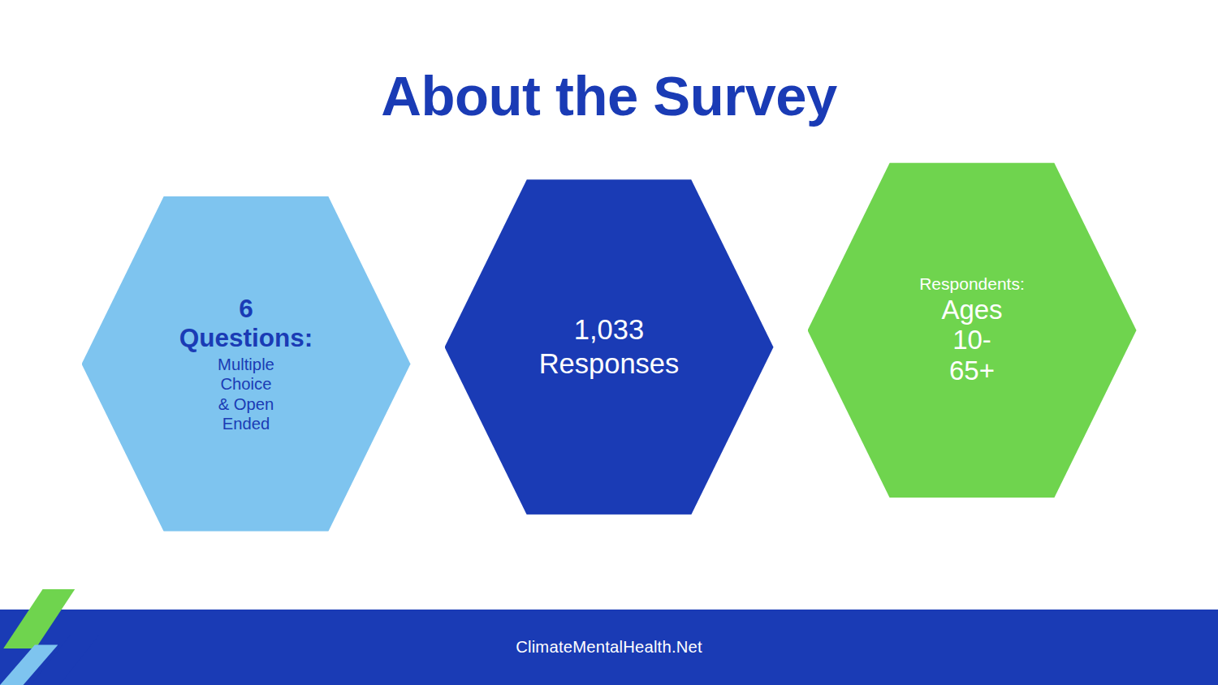About the Survey
6
Questions:
Multiple Choice & Open Ended
1,033
Responses
Respondents:
Ages 10-65+
ClimateMentalHealth.Net